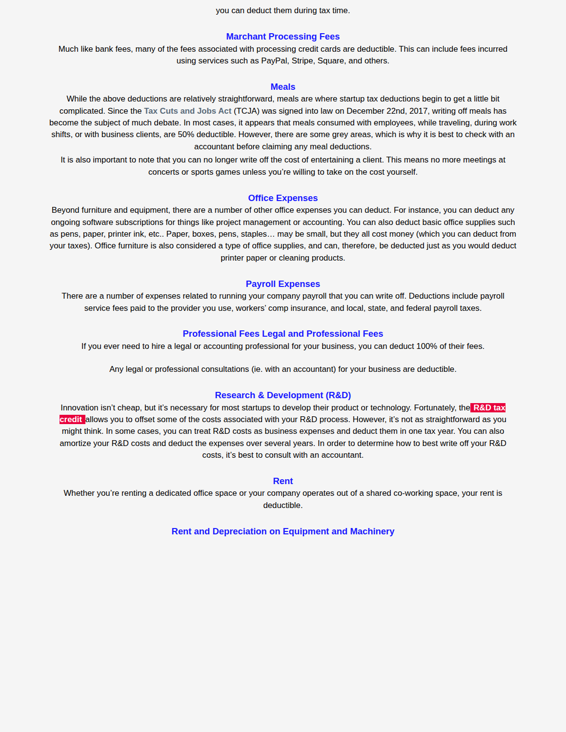you can deduct them during tax time.
Marchant Processing Fees
Much like bank fees, many of the fees associated with processing credit cards are deductible. This can include fees incurred using services such as PayPal, Stripe, Square, and others.
Meals
While the above deductions are relatively straightforward, meals are where startup tax deductions begin to get a little bit complicated. Since the Tax Cuts and Jobs Act (TCJA) was signed into law on December 22nd, 2017, writing off meals has become the subject of much debate. In most cases, it appears that meals consumed with employees, while traveling, during work shifts, or with business clients, are 50% deductible. However, there are some grey areas, which is why it is best to check with an accountant before claiming any meal deductions.
It is also important to note that you can no longer write off the cost of entertaining a client. This means no more meetings at concerts or sports games unless you’re willing to take on the cost yourself.
Office Expenses
Beyond furniture and equipment, there are a number of other office expenses you can deduct. For instance, you can deduct any ongoing software subscriptions for things like project management or accounting. You can also deduct basic office supplies such as pens, paper, printer ink, etc.. Paper, boxes, pens, staples… may be small, but they all cost money (which you can deduct from your taxes). Office furniture is also considered a type of office supplies, and can, therefore, be deducted just as you would deduct printer paper or cleaning products.
Payroll Expenses
There are a number of expenses related to running your company payroll that you can write off. Deductions include payroll service fees paid to the provider you use, workers’ comp insurance, and local, state, and federal payroll taxes.
Professional Fees Legal and Professional Fees
If you ever need to hire a legal or accounting professional for your business, you can deduct 100% of their fees.
Any legal or professional consultations (ie. with an accountant) for your business are deductible.
Research & Development (R&D)
Innovation isn’t cheap, but it’s necessary for most startups to develop their product or technology. Fortunately, the R&D tax credit allows you to offset some of the costs associated with your R&D process. However, it’s not as straightforward as you might think. In some cases, you can treat R&D costs as business expenses and deduct them in one tax year. You can also amortize your R&D costs and deduct the expenses over several years. In order to determine how to best write off your R&D costs, it’s best to consult with an accountant.
Rent
Whether you’re renting a dedicated office space or your company operates out of a shared co-working space, your rent is deductible.
Rent and Depreciation on Equipment and Machinery